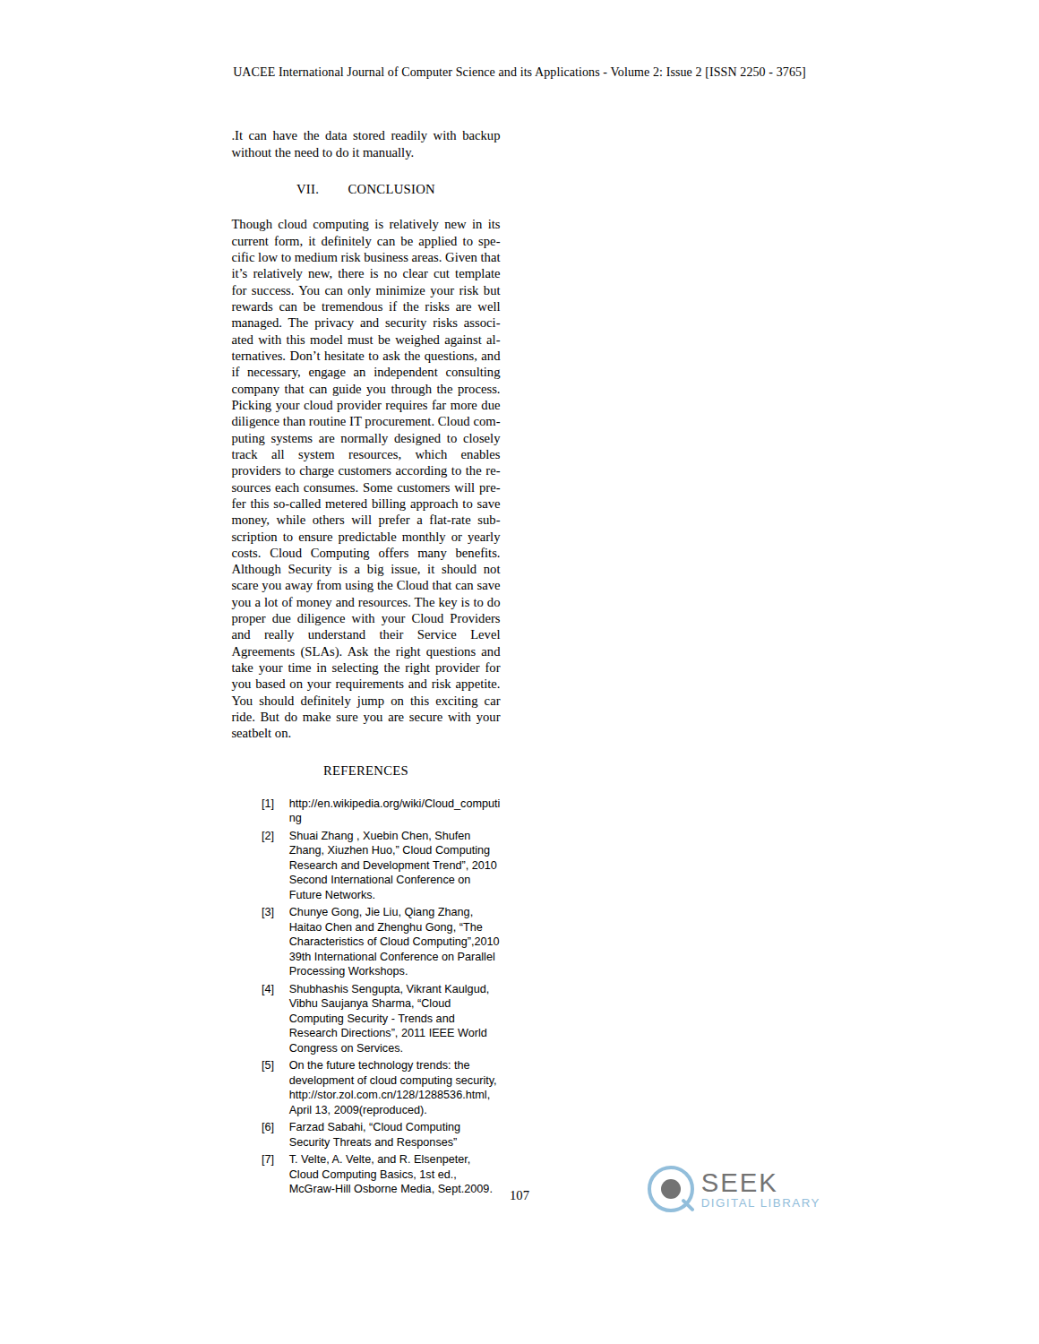UACEE International Journal of Computer Science and its Applications - Volume 2: Issue 2 [ISSN 2250 - 3765]
.It can have the data stored readily with backup without the need to do it manually.
VII. CONCLUSION
Though cloud computing is relatively new in its current form, it definitely can be applied to specific low to medium risk business areas. Given that it’s relatively new, there is no clear cut template for success. You can only minimize your risk but rewards can be tremendous if the risks are well managed. The privacy and security risks associated with this model must be weighed against alternatives. Don’t hesitate to ask the questions, and if necessary, engage an independent consulting company that can guide you through the process. Picking your cloud provider requires far more due diligence than routine IT procurement. Cloud computing systems are normally designed to closely track all system resources, which enables providers to charge customers according to the resources each consumes. Some customers will prefer this so-called metered billing approach to save money, while others will prefer a flat-rate subscription to ensure predictable monthly or yearly costs. Cloud Computing offers many benefits. Although Security is a big issue, it should not scare you away from using the Cloud that can save you a lot of money and resources. The key is to do proper due diligence with your Cloud Providers and really understand their Service Level Agreements (SLAs). Ask the right questions and take your time in selecting the right provider for you based on your requirements and risk appetite. You should definitely jump on this exciting car ride. But do make sure you are secure with your seatbelt on.
References
[1] http://en.wikipedia.org/wiki/Cloud_computing
[2] Shuai Zhang , Xuebin Chen, Shufen Zhang, Xiuzhen Huo,” Cloud Computing Research and Development Trend”, 2010 Second International Conference on Future Networks.
[3] Chunye Gong, Jie Liu, Qiang Zhang, Haitao Chen and Zhenghu Gong, “The Characteristics of Cloud Computing”,2010 39th International Conference on Parallel Processing Workshops.
[4] Shubhashis Sengupta, Vikrant Kaulgud, Vibhu Saujanya Sharma, “Cloud Computing Security - Trends and Research Directions”, 2011 IEEE World Congress on Services.
[5] On the future technology trends: the development of cloud computing security, http://stor.zol.com.cn/128/1288536.html, April 13, 2009(reproduced).
[6] Farzad Sabahi, “Cloud Computing Security Threats and Responses”
[7] T. Velte, A. Velte, and R. Elsenpeter, Cloud Computing Basics, 1st ed., McGraw-Hill Osborne Media, Sept.2009.
107
SEEK
DIGITAL LIBRARY